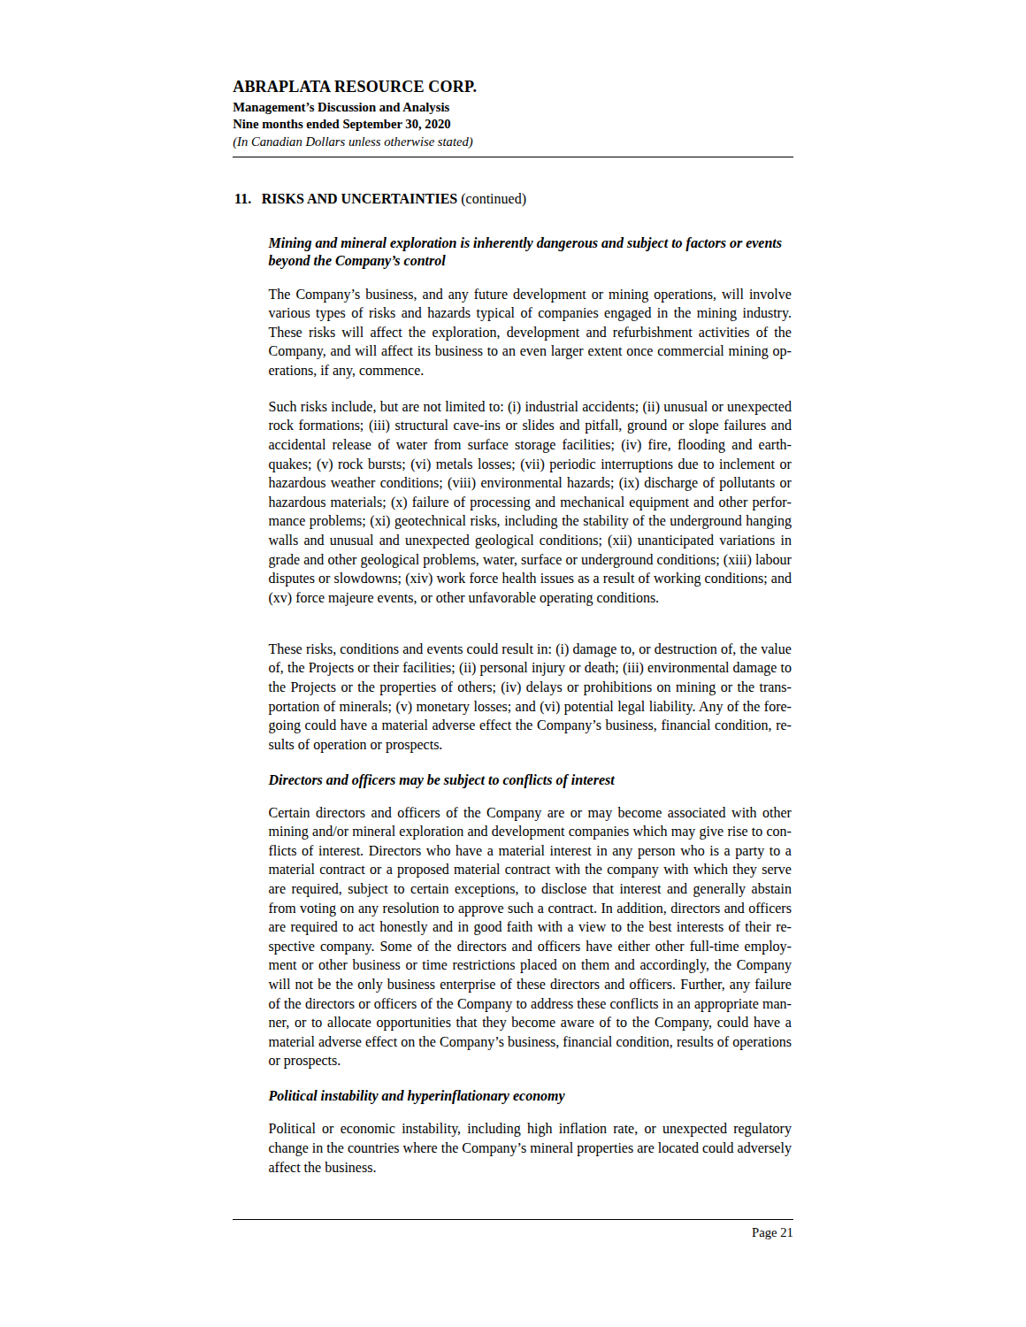ABRAPLATA RESOURCE CORP.
Management’s Discussion and Analysis
Nine months ended September 30, 2020
(In Canadian Dollars unless otherwise stated)
11. RISKS AND UNCERTAINTIES (continued)
Mining and mineral exploration is inherently dangerous and subject to factors or events beyond the Company’s control
The Company’s business, and any future development or mining operations, will involve various types of risks and hazards typical of companies engaged in the mining industry. These risks will affect the exploration, development and refurbishment activities of the Company, and will affect its business to an even larger extent once commercial mining operations, if any, commence.
Such risks include, but are not limited to: (i) industrial accidents; (ii) unusual or unexpected rock formations; (iii) structural cave-ins or slides and pitfall, ground or slope failures and accidental release of water from surface storage facilities; (iv) fire, flooding and earthquakes; (v) rock bursts; (vi) metals losses; (vii) periodic interruptions due to inclement or hazardous weather conditions; (viii) environmental hazards; (ix) discharge of pollutants or hazardous materials; (x) failure of processing and mechanical equipment and other performance problems; (xi) geotechnical risks, including the stability of the underground hanging walls and unusual and unexpected geological conditions; (xii) unanticipated variations in grade and other geological problems, water, surface or underground conditions; (xiii) labour disputes or slowdowns; (xiv) work force health issues as a result of working conditions; and (xv) force majeure events, or other unfavorable operating conditions.
These risks, conditions and events could result in: (i) damage to, or destruction of, the value of, the Projects or their facilities; (ii) personal injury or death; (iii) environmental damage to the Projects or the properties of others; (iv) delays or prohibitions on mining or the transportation of minerals; (v) monetary losses; and (vi) potential legal liability. Any of the foregoing could have a material adverse effect the Company’s business, financial condition, results of operation or prospects.
Directors and officers may be subject to conflicts of interest
Certain directors and officers of the Company are or may become associated with other mining and/or mineral exploration and development companies which may give rise to conflicts of interest. Directors who have a material interest in any person who is a party to a material contract or a proposed material contract with the company with which they serve are required, subject to certain exceptions, to disclose that interest and generally abstain from voting on any resolution to approve such a contract. In addition, directors and officers are required to act honestly and in good faith with a view to the best interests of their respective company. Some of the directors and officers have either other full-time employment or other business or time restrictions placed on them and accordingly, the Company will not be the only business enterprise of these directors and officers. Further, any failure of the directors or officers of the Company to address these conflicts in an appropriate manner, or to allocate opportunities that they become aware of to the Company, could have a material adverse effect on the Company’s business, financial condition, results of operations or prospects.
Political instability and hyperinflationary economy
Political or economic instability, including high inflation rate, or unexpected regulatory change in the countries where the Company’s mineral properties are located could adversely affect the business.
Page 21